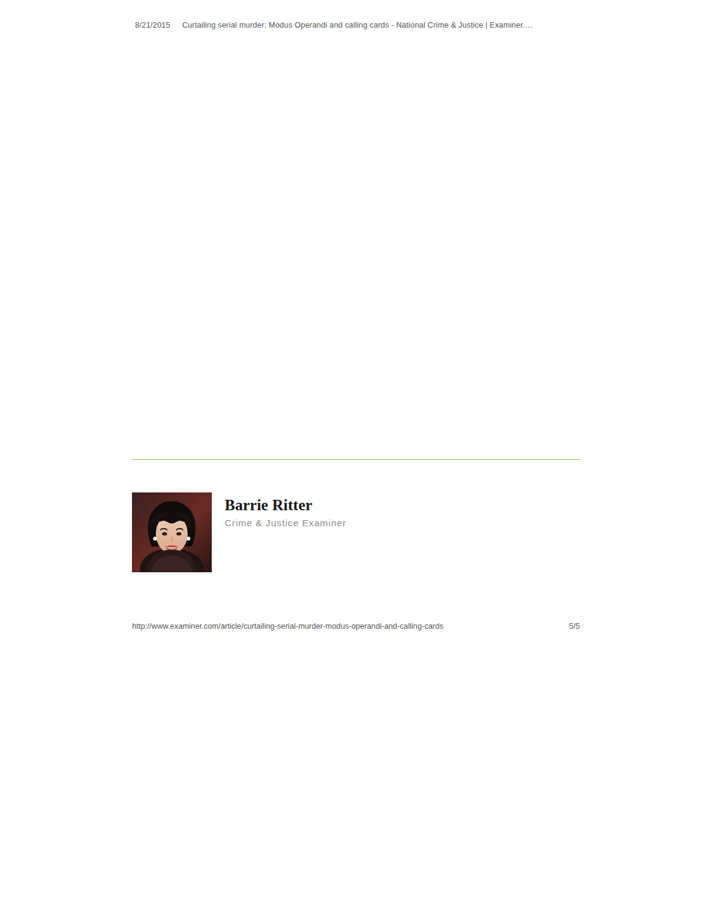8/21/2015 Curtailing serial murder: Modus Operandi and calling cards - National Crime & Justice | Examiner.com
Barrie Ritter
Crime & Justice Examiner
http://www.examiner.com/article/curtailing-serial-murder-modus-operandi-and-calling-cards 5/5